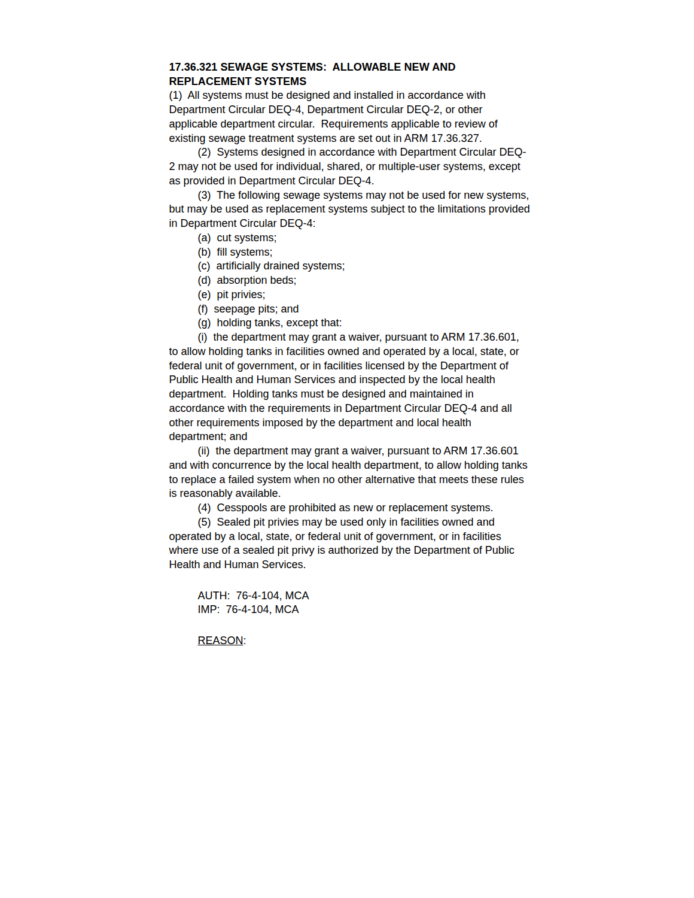17.36.321 SEWAGE SYSTEMS: ALLOWABLE NEW AND REPLACEMENT SYSTEMS
(1) All systems must be designed and installed in accordance with Department Circular DEQ-4, Department Circular DEQ-2, or other applicable department circular. Requirements applicable to review of existing sewage treatment systems are set out in ARM 17.36.327.
(2) Systems designed in accordance with Department Circular DEQ-2 may not be used for individual, shared, or multiple-user systems, except as provided in Department Circular DEQ-4.
(3) The following sewage systems may not be used for new systems, but may be used as replacement systems subject to the limitations provided in Department Circular DEQ-4:
(a) cut systems;
(b) fill systems;
(c) artificially drained systems;
(d) absorption beds;
(e) pit privies;
(f) seepage pits; and
(g) holding tanks, except that:
(i) the department may grant a waiver, pursuant to ARM 17.36.601, to allow holding tanks in facilities owned and operated by a local, state, or federal unit of government, or in facilities licensed by the Department of Public Health and Human Services and inspected by the local health department. Holding tanks must be designed and maintained in accordance with the requirements in Department Circular DEQ-4 and all other requirements imposed by the department and local health department; and
(ii) the department may grant a waiver, pursuant to ARM 17.36.601 and with concurrence by the local health department, to allow holding tanks to replace a failed system when no other alternative that meets these rules is reasonably available.
(4) Cesspools are prohibited as new or replacement systems.
(5) Sealed pit privies may be used only in facilities owned and operated by a local, state, or federal unit of government, or in facilities where use of a sealed pit privy is authorized by the Department of Public Health and Human Services.
AUTH: 76-4-104, MCA
IMP: 76-4-104, MCA
REASON: